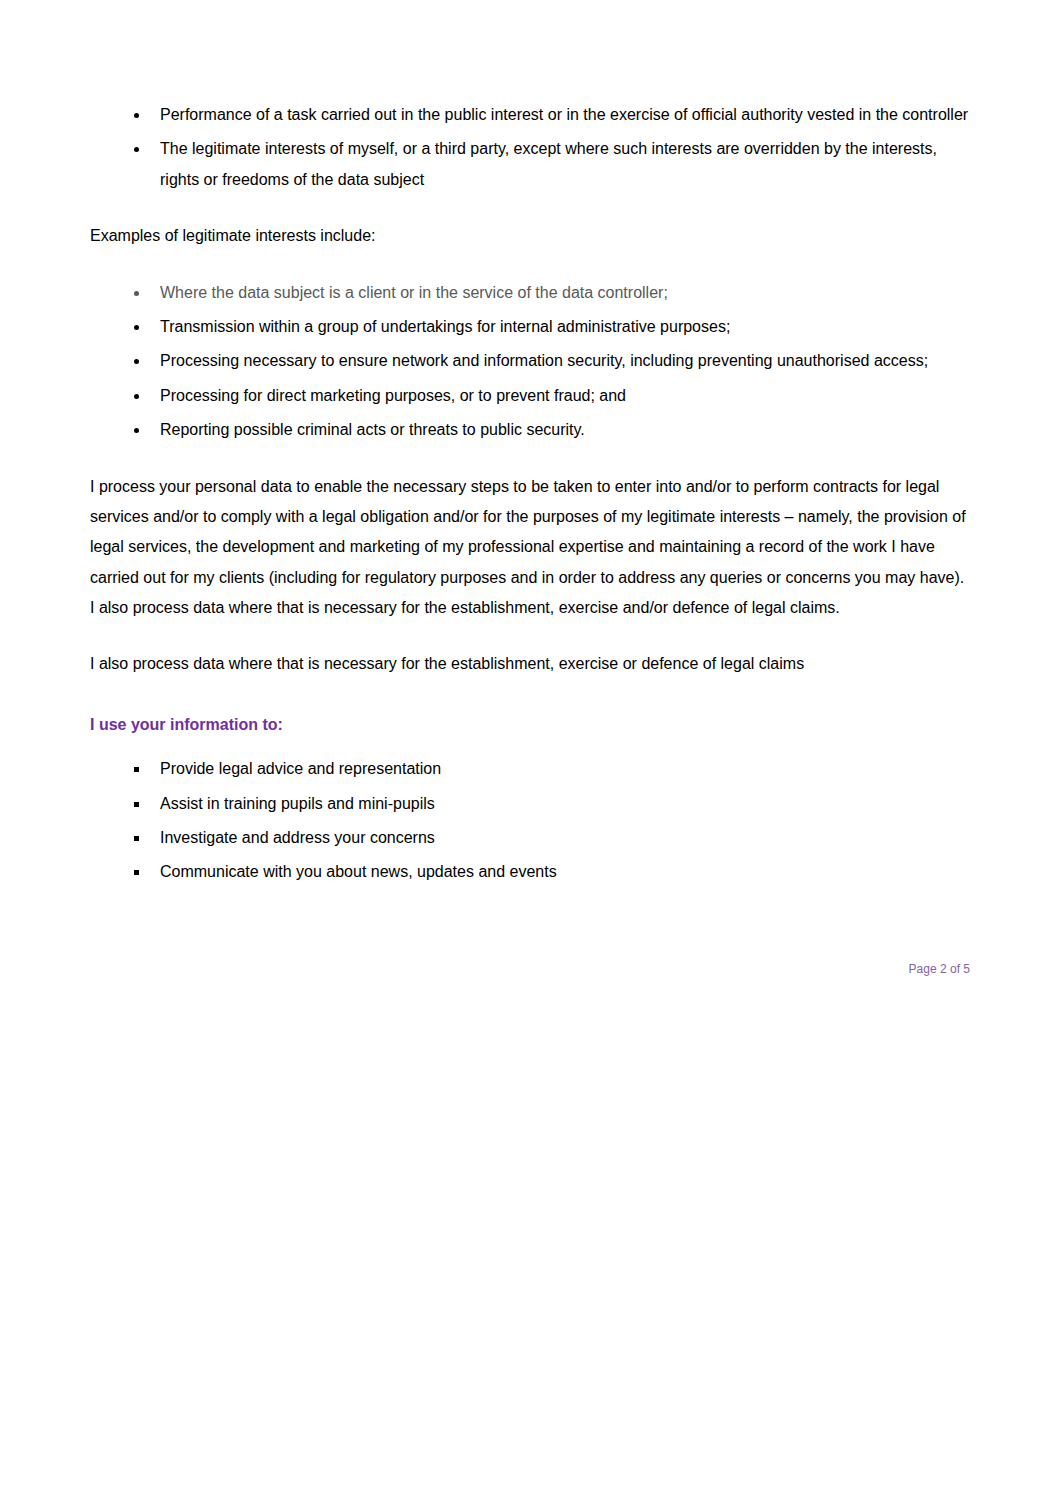Performance of a task carried out in the public interest or in the exercise of official authority vested in the controller
The legitimate interests of myself, or a third party, except where such interests are overridden by the interests, rights or freedoms of the data subject
Examples of legitimate interests include:
Where the data subject is a client or in the service of the data controller;
Transmission within a group of undertakings for internal administrative purposes;
Processing necessary to ensure network and information security, including preventing unauthorised access;
Processing for direct marketing purposes, or to prevent fraud; and
Reporting possible criminal acts or threats to public security.
I process your personal data to enable the necessary steps to be taken to enter into and/or to perform contracts for legal services and/or to comply with a legal obligation and/or for the purposes of my legitimate interests – namely, the provision of legal services, the development and marketing of my professional expertise and maintaining a record of the work I have carried out for my clients (including for regulatory purposes and in order to address any queries or concerns you may have). I also process data where that is necessary for the establishment, exercise and/or defence of legal claims.
I also process data where that is necessary for the establishment, exercise or defence of legal claims
I use your information to:
Provide legal advice and representation
Assist in training pupils and mini-pupils
Investigate and address your concerns
Communicate with you about news, updates and events
Page 2 of 5